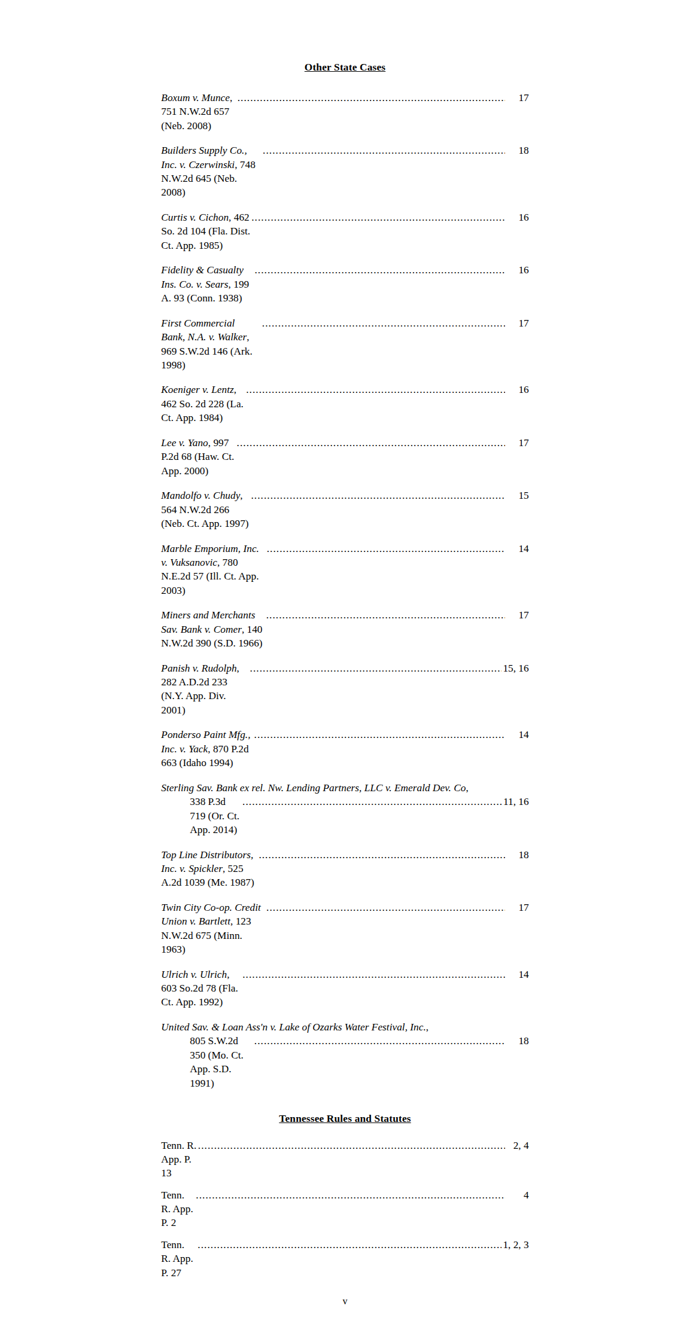Other State Cases
Boxum v. Munce, 751 N.W.2d 657 (Neb. 2008) 17
Builders Supply Co., Inc. v. Czerwinski, 748 N.W.2d 645 (Neb. 2008) 18
Curtis v. Cichon, 462 So. 2d 104 (Fla. Dist. Ct. App. 1985) 16
Fidelity & Casualty Ins. Co. v. Sears, 199 A. 93 (Conn. 1938) 16
First Commercial Bank, N.A. v. Walker, 969 S.W.2d 146 (Ark. 1998) 17
Koeniger v. Lentz, 462 So. 2d 228 (La. Ct. App. 1984) 16
Lee v. Yano, 997 P.2d 68 (Haw. Ct. App. 2000) 17
Mandolfo v. Chudy, 564 N.W.2d 266 (Neb. Ct. App. 1997) 15
Marble Emporium, Inc. v. Vuksanovic, 780 N.E.2d 57 (Ill. Ct. App. 2003) 14
Miners and Merchants Sav. Bank v. Comer, 140 N.W.2d 390 (S.D. 1966) 17
Panish v. Rudolph, 282 A.D.2d 233 (N.Y. App. Div. 2001) 15, 16
Ponderso Paint Mfg., Inc. v. Yack, 870 P.2d 663 (Idaho 1994) 14
Sterling Sav. Bank ex rel. Nw. Lending Partners, LLC v. Emerald Dev. Co, 338 P.3d 719 (Or. Ct. App. 2014) 11, 16
Top Line Distributors, Inc. v. Spickler, 525 A.2d 1039 (Me. 1987) 18
Twin City Co-op. Credit Union v. Bartlett, 123 N.W.2d 675 (Minn. 1963) 17
Ulrich v. Ulrich, 603 So.2d 78 (Fla. Ct. App. 1992) 14
United Sav. & Loan Ass'n v. Lake of Ozarks Water Festival, Inc., 805 S.W.2d 350 (Mo. Ct. App. S.D. 1991) 18
Tennessee Rules and Statutes
Tenn. R. App. P. 13 2, 4
Tenn. R. App. P. 2 4
Tenn. R. App. P. 27 1, 2, 3
v